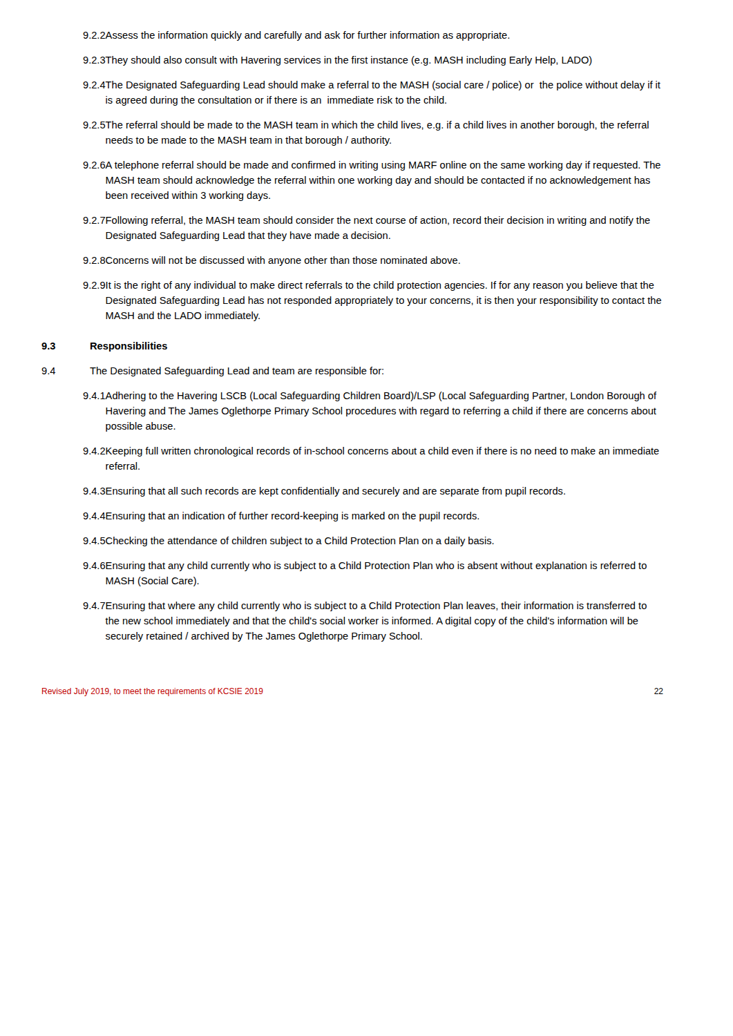9.2.2
Assess the information quickly and carefully and ask for further information as appropriate.
9.2.3
They should also consult with Havering services in the first instance (e.g. MASH including Early Help, LADO)
9.2.4
The Designated Safeguarding Lead should make a referral to the MASH (social care / police) or the police without delay if it is agreed during the consultation or if there is an immediate risk to the child.
9.2.5
The referral should be made to the MASH team in which the child lives, e.g. if a child lives in another borough, the referral needs to be made to the MASH team in that borough / authority.
9.2.6
A telephone referral should be made and confirmed in writing using MARF online on the same working day if requested. The MASH team should acknowledge the referral within one working day and should be contacted if no acknowledgement has been received within 3 working days.
9.2.7
Following referral, the MASH team should consider the next course of action, record their decision in writing and notify the Designated Safeguarding Lead that they have made a decision.
9.2.8
Concerns will not be discussed with anyone other than those nominated above.
9.2.9
It is the right of any individual to make direct referrals to the child protection agencies. If for any reason you believe that the Designated Safeguarding Lead has not responded appropriately to your concerns, it is then your responsibility to contact the MASH and the LADO immediately.
9.3
Responsibilities
9.4
The Designated Safeguarding Lead and team are responsible for:
9.4.1
Adhering to the Havering LSCB (Local Safeguarding Children Board)/LSP (Local Safeguarding Partner, London Borough of Havering and The James Oglethorpe Primary School procedures with regard to referring a child if there are concerns about possible abuse.
9.4.2
Keeping full written chronological records of in-school concerns about a child even if there is no need to make an immediate referral.
9.4.3
Ensuring that all such records are kept confidentially and securely and are separate from pupil records.
9.4.4
Ensuring that an indication of further record-keeping is marked on the pupil records.
9.4.5
Checking the attendance of children subject to a Child Protection Plan on a daily basis.
9.4.6
Ensuring that any child currently who is subject to a Child Protection Plan who is absent without explanation is referred to MASH (Social Care).
9.4.7
Ensuring that where any child currently who is subject to a Child Protection Plan leaves, their information is transferred to the new school immediately and that the child's social worker is informed. A digital copy of the child's information will be securely retained / archived by The James Oglethorpe Primary School.
Revised July 2019, to meet the requirements of KCSIE 2019
22